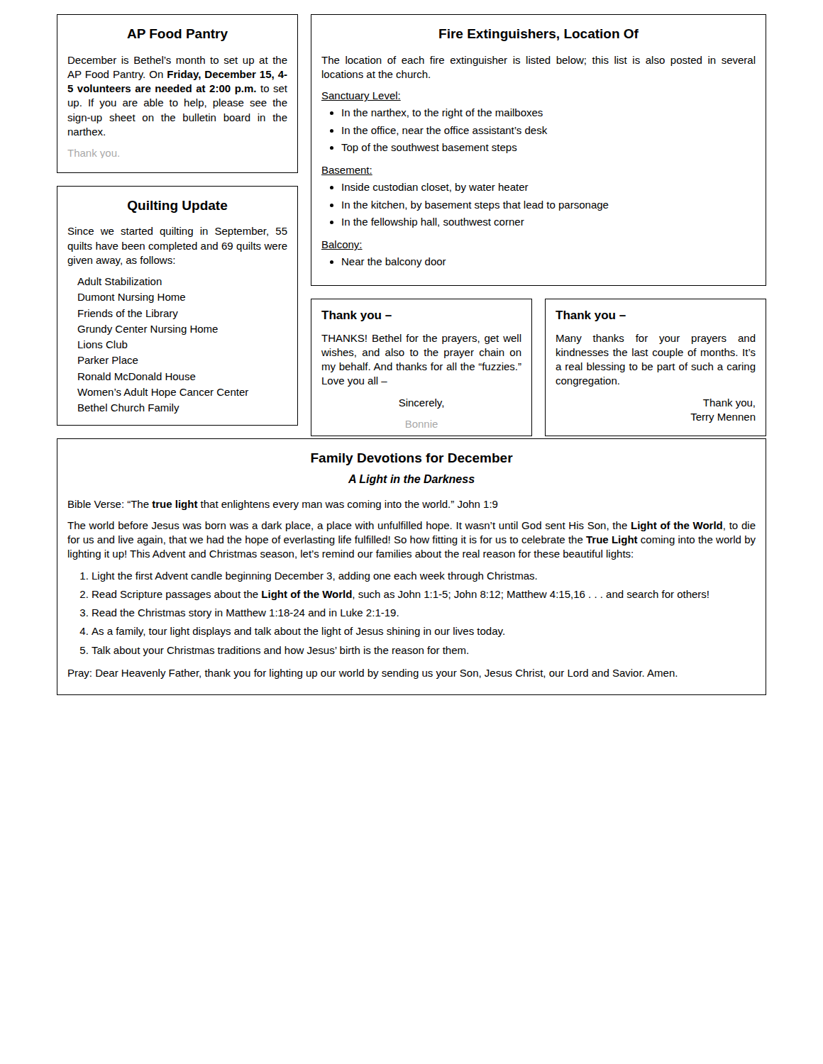AP Food Pantry
December is Bethel’s month to set up at the AP Food Pantry. On Friday, December 15, 4-5 volunteers are needed at 2:00 p.m. to set up. If you are able to help, please see the sign-up sheet on the bulletin board in the narthex.
Thank you.
Quilting Update
Since we started quilting in September, 55 quilts have been completed and 69 quilts were given away, as follows:
Adult Stabilization
Dumont Nursing Home
Friends of the Library
Grundy Center Nursing Home
Lions Club
Parker Place
Ronald McDonald House
Women’s Adult Hope Cancer Center
Bethel Church Family
Fire Extinguishers, Location Of
The location of each fire extinguisher is listed below; this list is also posted in several locations at the church.
Sanctuary Level:
In the narthex, to the right of the mailboxes
In the office, near the office assistant’s desk
Top of the southwest basement steps
Basement:
Inside custodian closet, by water heater
In the kitchen, by basement steps that lead to parsonage
In the fellowship hall, southwest corner
Balcony:
Near the balcony door
Thank you –
THANKS! Bethel for the prayers, get well wishes, and also to the prayer chain on my behalf. And thanks for all the “fuzzies.” Love you all –
Sincerely,
Bonnie
Thank you –
Many thanks for your prayers and kindnesses the last couple of months. It’s a real blessing to be part of such a caring congregation.
Thank you,
Terry Mennen
Family Devotions for December
A Light in the Darkness
Bible Verse: “The true light that enlightens every man was coming into the world.” John 1:9
The world before Jesus was born was a dark place, a place with unfulfilled hope. It wasn’t until God sent His Son, the Light of the World, to die for us and live again, that we had the hope of everlasting life fulfilled! So how fitting it is for us to celebrate the True Light coming into the world by lighting it up! This Advent and Christmas season, let’s remind our families about the real reason for these beautiful lights:
Light the first Advent candle beginning December 3, adding one each week through Christmas.
Read Scripture passages about the Light of the World, such as John 1:1-5; John 8:12; Matthew 4:15,16 . . . and search for others!
Read the Christmas story in Matthew 1:18-24 and in Luke 2:1-19.
As a family, tour light displays and talk about the light of Jesus shining in our lives today.
Talk about your Christmas traditions and how Jesus’ birth is the reason for them.
Pray: Dear Heavenly Father, thank you for lighting up our world by sending us your Son, Jesus Christ, our Lord and Savior. Amen.